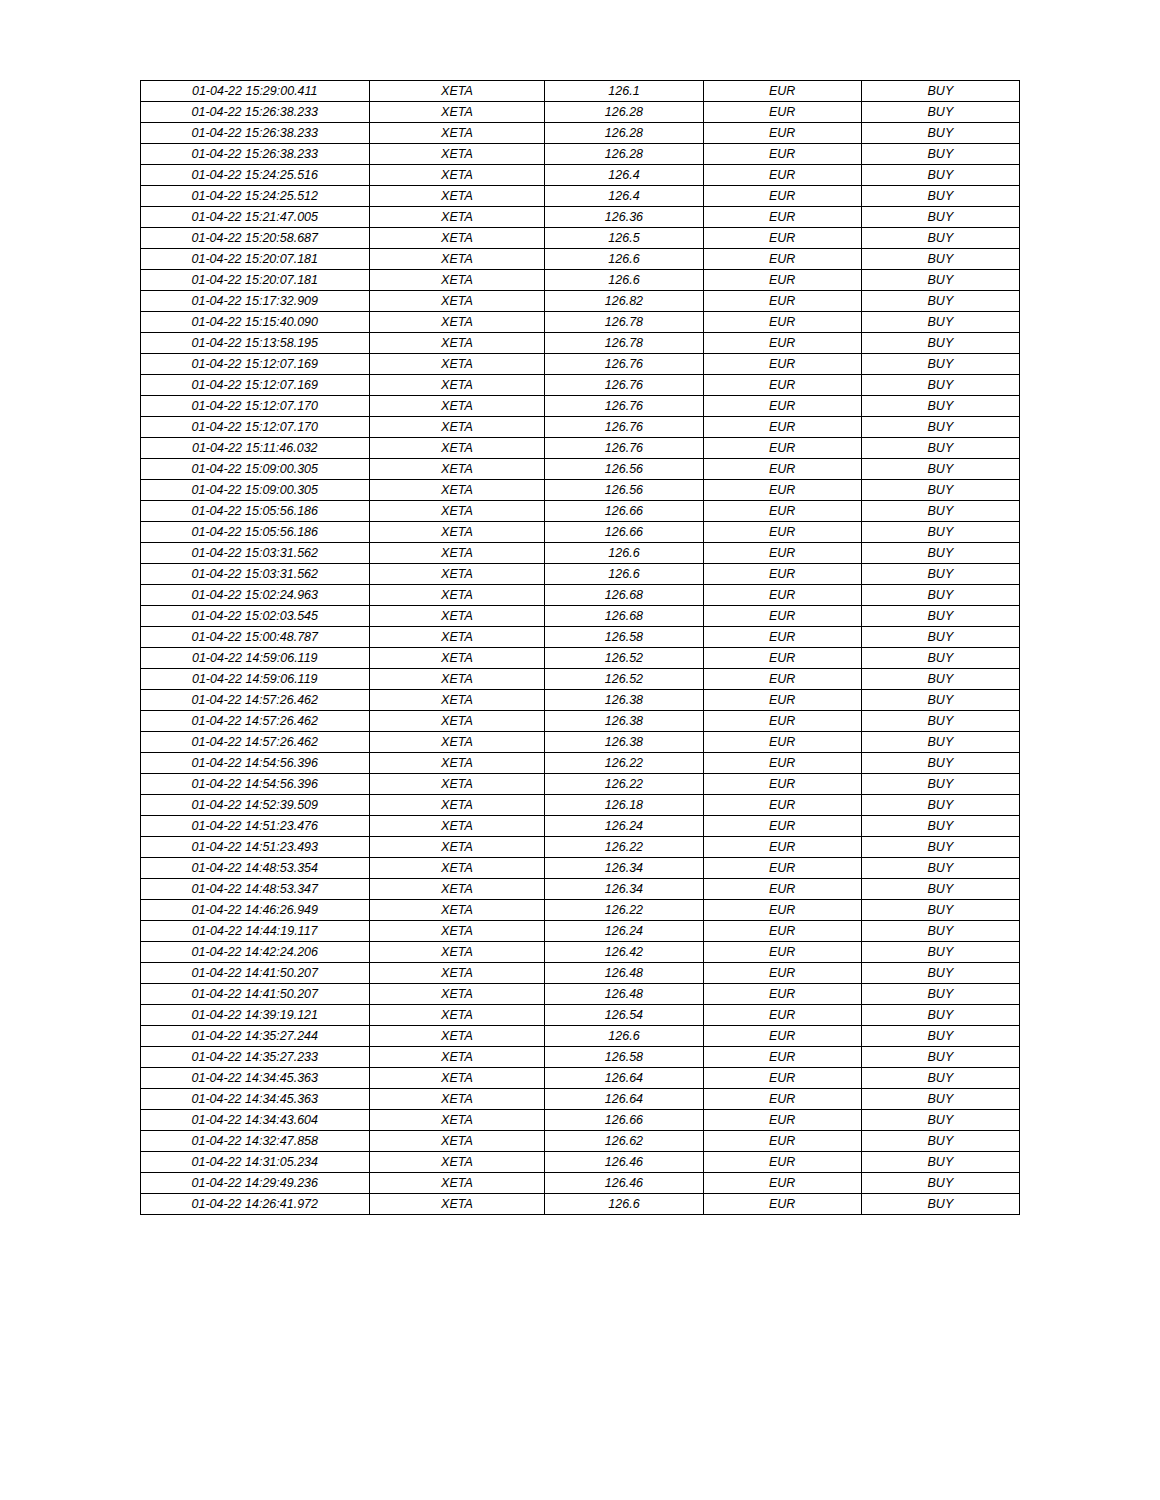| 01-04-22 15:29:00.411 | XETA | 126.1 | EUR | BUY |
| 01-04-22 15:26:38.233 | XETA | 126.28 | EUR | BUY |
| 01-04-22 15:26:38.233 | XETA | 126.28 | EUR | BUY |
| 01-04-22 15:26:38.233 | XETA | 126.28 | EUR | BUY |
| 01-04-22 15:24:25.516 | XETA | 126.4 | EUR | BUY |
| 01-04-22 15:24:25.512 | XETA | 126.4 | EUR | BUY |
| 01-04-22 15:21:47.005 | XETA | 126.36 | EUR | BUY |
| 01-04-22 15:20:58.687 | XETA | 126.5 | EUR | BUY |
| 01-04-22 15:20:07.181 | XETA | 126.6 | EUR | BUY |
| 01-04-22 15:20:07.181 | XETA | 126.6 | EUR | BUY |
| 01-04-22 15:17:32.909 | XETA | 126.82 | EUR | BUY |
| 01-04-22 15:15:40.090 | XETA | 126.78 | EUR | BUY |
| 01-04-22 15:13:58.195 | XETA | 126.78 | EUR | BUY |
| 01-04-22 15:12:07.169 | XETA | 126.76 | EUR | BUY |
| 01-04-22 15:12:07.169 | XETA | 126.76 | EUR | BUY |
| 01-04-22 15:12:07.170 | XETA | 126.76 | EUR | BUY |
| 01-04-22 15:12:07.170 | XETA | 126.76 | EUR | BUY |
| 01-04-22 15:11:46.032 | XETA | 126.76 | EUR | BUY |
| 01-04-22 15:09:00.305 | XETA | 126.56 | EUR | BUY |
| 01-04-22 15:09:00.305 | XETA | 126.56 | EUR | BUY |
| 01-04-22 15:05:56.186 | XETA | 126.66 | EUR | BUY |
| 01-04-22 15:05:56.186 | XETA | 126.66 | EUR | BUY |
| 01-04-22 15:03:31.562 | XETA | 126.6 | EUR | BUY |
| 01-04-22 15:03:31.562 | XETA | 126.6 | EUR | BUY |
| 01-04-22 15:02:24.963 | XETA | 126.68 | EUR | BUY |
| 01-04-22 15:02:03.545 | XETA | 126.68 | EUR | BUY |
| 01-04-22 15:00:48.787 | XETA | 126.58 | EUR | BUY |
| 01-04-22 14:59:06.119 | XETA | 126.52 | EUR | BUY |
| 01-04-22 14:59:06.119 | XETA | 126.52 | EUR | BUY |
| 01-04-22 14:57:26.462 | XETA | 126.38 | EUR | BUY |
| 01-04-22 14:57:26.462 | XETA | 126.38 | EUR | BUY |
| 01-04-22 14:57:26.462 | XETA | 126.38 | EUR | BUY |
| 01-04-22 14:54:56.396 | XETA | 126.22 | EUR | BUY |
| 01-04-22 14:54:56.396 | XETA | 126.22 | EUR | BUY |
| 01-04-22 14:52:39.509 | XETA | 126.18 | EUR | BUY |
| 01-04-22 14:51:23.476 | XETA | 126.24 | EUR | BUY |
| 01-04-22 14:51:23.493 | XETA | 126.22 | EUR | BUY |
| 01-04-22 14:48:53.354 | XETA | 126.34 | EUR | BUY |
| 01-04-22 14:48:53.347 | XETA | 126.34 | EUR | BUY |
| 01-04-22 14:46:26.949 | XETA | 126.22 | EUR | BUY |
| 01-04-22 14:44:19.117 | XETA | 126.24 | EUR | BUY |
| 01-04-22 14:42:24.206 | XETA | 126.42 | EUR | BUY |
| 01-04-22 14:41:50.207 | XETA | 126.48 | EUR | BUY |
| 01-04-22 14:41:50.207 | XETA | 126.48 | EUR | BUY |
| 01-04-22 14:39:19.121 | XETA | 126.54 | EUR | BUY |
| 01-04-22 14:35:27.244 | XETA | 126.6 | EUR | BUY |
| 01-04-22 14:35:27.233 | XETA | 126.58 | EUR | BUY |
| 01-04-22 14:34:45.363 | XETA | 126.64 | EUR | BUY |
| 01-04-22 14:34:45.363 | XETA | 126.64 | EUR | BUY |
| 01-04-22 14:34:43.604 | XETA | 126.66 | EUR | BUY |
| 01-04-22 14:32:47.858 | XETA | 126.62 | EUR | BUY |
| 01-04-22 14:31:05.234 | XETA | 126.46 | EUR | BUY |
| 01-04-22 14:29:49.236 | XETA | 126.46 | EUR | BUY |
| 01-04-22 14:26:41.972 | XETA | 126.6 | EUR | BUY |